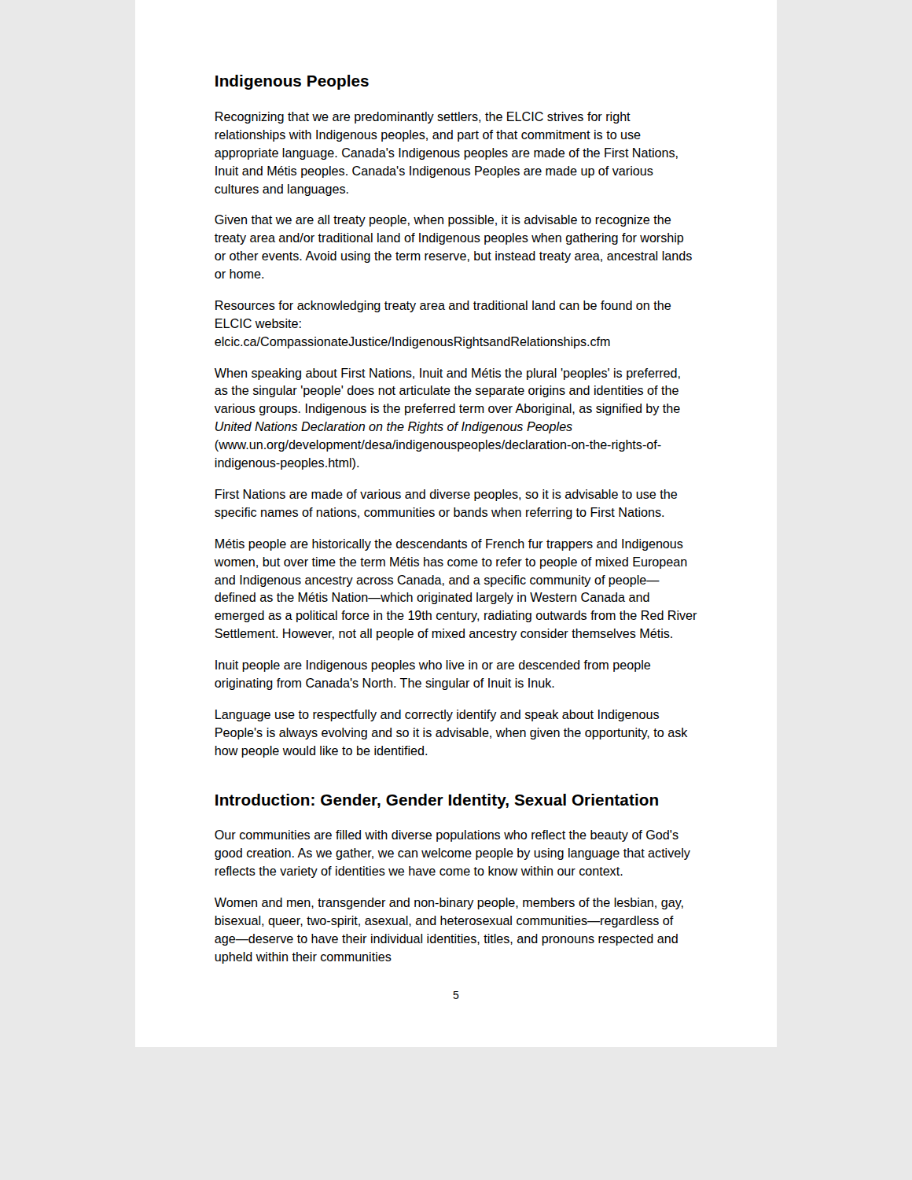Indigenous Peoples
Recognizing that we are predominantly settlers, the ELCIC strives for right relationships with Indigenous peoples, and part of that commitment is to use appropriate language. Canada's Indigenous peoples are made of the First Nations, Inuit and Métis peoples. Canada's Indigenous Peoples are made up of various cultures and languages.
Given that we are all treaty people, when possible, it is advisable to recognize the treaty area and/or traditional land of Indigenous peoples when gathering for worship or other events. Avoid using the term reserve, but instead treaty area, ancestral lands or home.
Resources for acknowledging treaty area and traditional land can be found on the ELCIC website: elcic.ca/CompassionateJustice/IndigenousRightsandRelationships.cfm
When speaking about First Nations, Inuit and Métis the plural 'peoples' is preferred, as the singular 'people' does not articulate the separate origins and identities of the various groups. Indigenous is the preferred term over Aboriginal, as signified by the United Nations Declaration on the Rights of Indigenous Peoples (www.un.org/development/desa/indigenouspeoples/declaration-on-the-rights-of-indigenous-peoples.html).
First Nations are made of various and diverse peoples, so it is advisable to use the specific names of nations, communities or bands when referring to First Nations.
Métis people are historically the descendants of French fur trappers and Indigenous women, but over time the term Métis has come to refer to people of mixed European and Indigenous ancestry across Canada, and a specific community of people—defined as the Métis Nation—which originated largely in Western Canada and emerged as a political force in the 19th century, radiating outwards from the Red River Settlement. However, not all people of mixed ancestry consider themselves Métis.
Inuit people are Indigenous peoples who live in or are descended from people originating from Canada's North. The singular of Inuit is Inuk.
Language use to respectfully and correctly identify and speak about Indigenous People's is always evolving and so it is advisable, when given the opportunity, to ask how people would like to be identified.
Introduction: Gender, Gender Identity, Sexual Orientation
Our communities are filled with diverse populations who reflect the beauty of God's good creation. As we gather, we can welcome people by using language that actively reflects the variety of identities we have come to know within our context.
Women and men, transgender and non-binary people, members of the lesbian, gay, bisexual, queer, two-spirit, asexual, and heterosexual communities—regardless of age—deserve to have their individual identities, titles, and pronouns respected and upheld within their communities
5